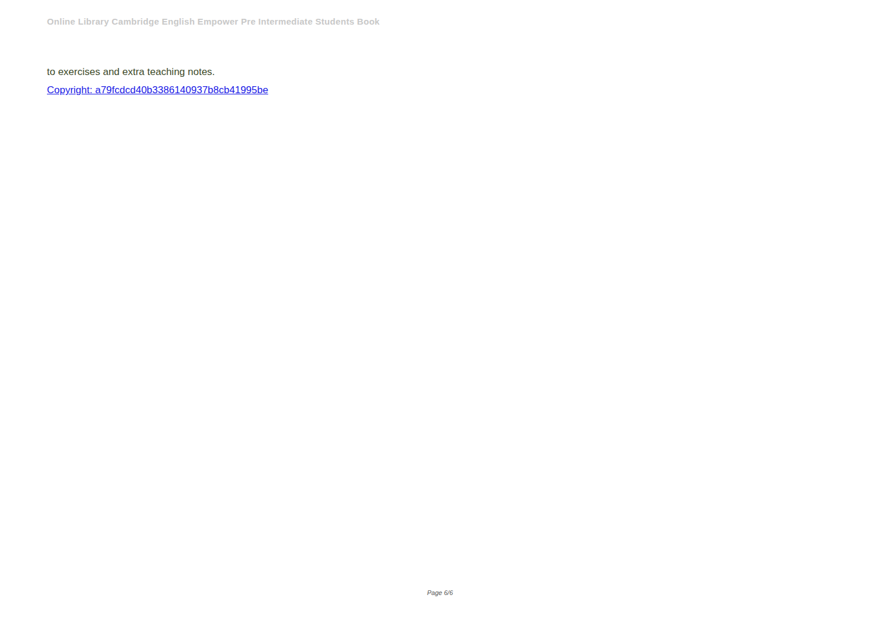Online Library Cambridge English Empower Pre Intermediate Students Book
to exercises and extra teaching notes.
Copyright: a79fcdcd40b3386140937b8cb41995be
Page 6/6